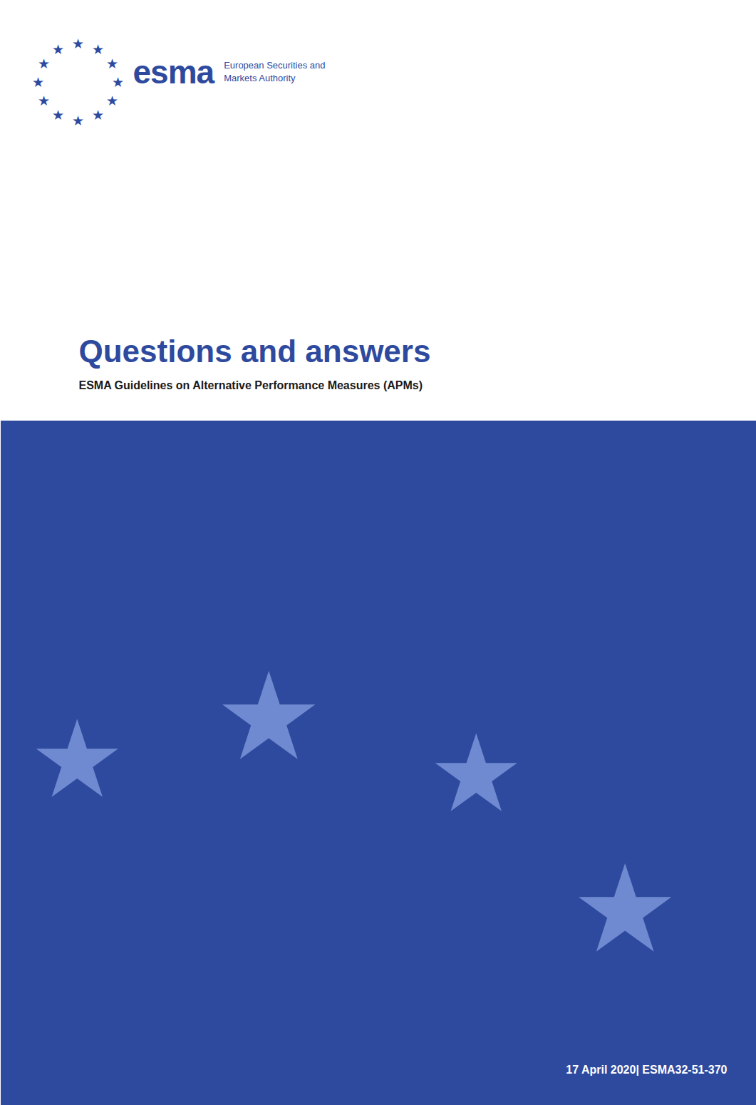★ ★ ★ ★ ★ ★ ★ ★ ★ ★ ★ ★
esma European Securities and
Markets Authority
Questions and answers
ESMA Guidelines on Alternative Performance Measures (APMs)
★ ★ ★ ★
17 April 2020| ESMA32-51-370